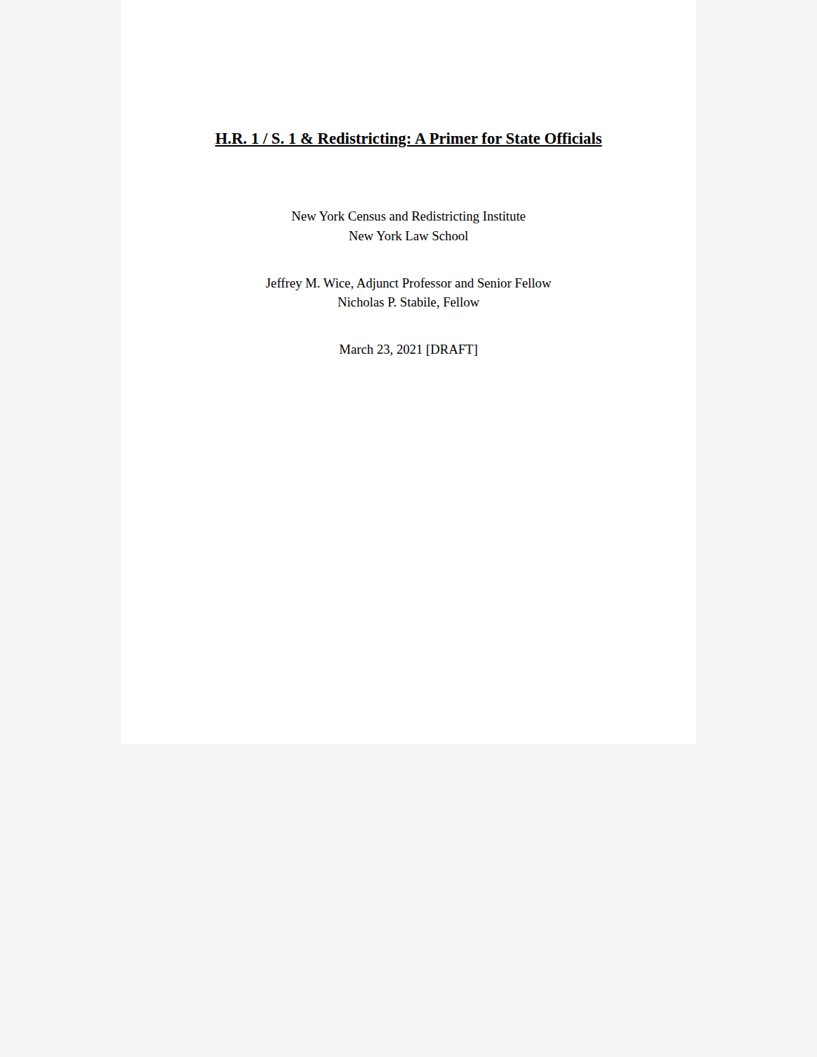H.R. 1 / S. 1 & Redistricting: A Primer for State Officials
New York Census and Redistricting Institute
New York Law School
Jeffrey M. Wice, Adjunct Professor and Senior Fellow
Nicholas P. Stabile, Fellow
March 23, 2021 [DRAFT]